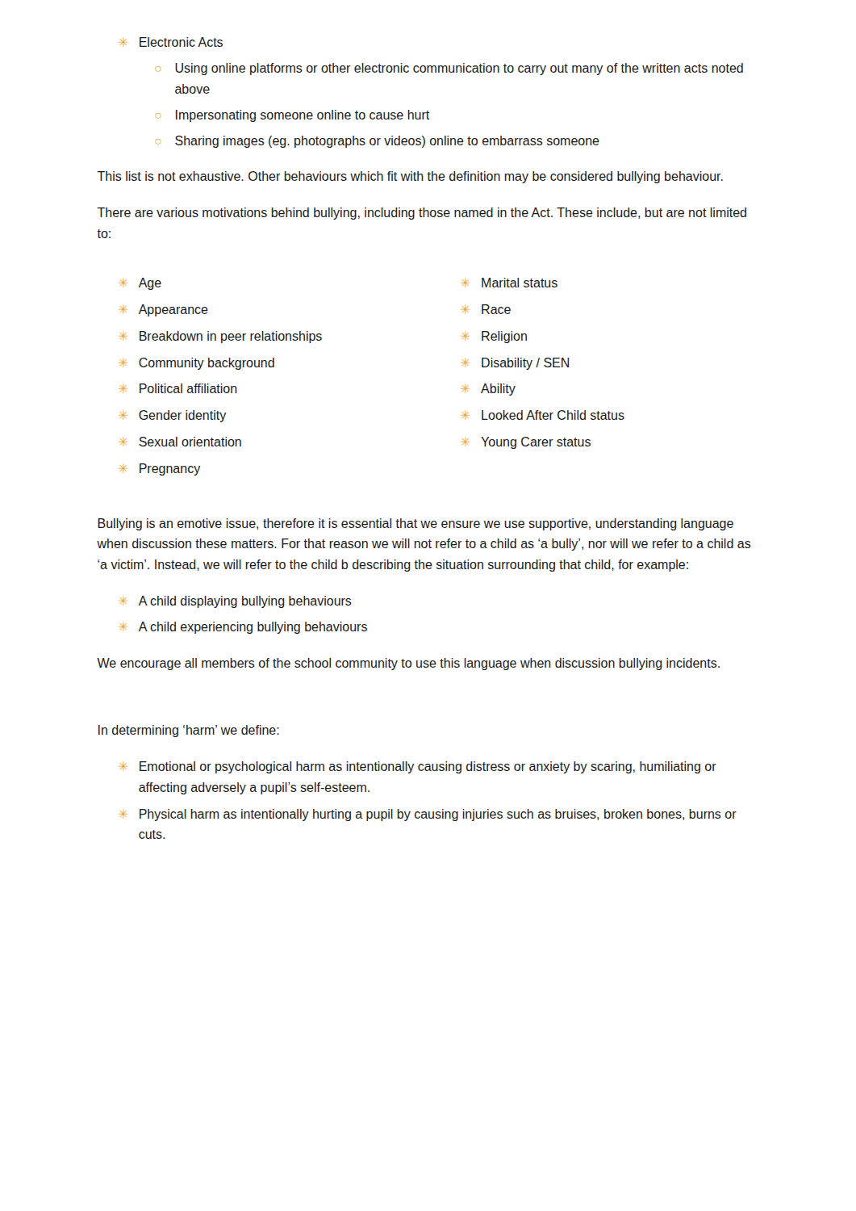Electronic Acts
Using online platforms or other electronic communication to carry out many of the written acts noted above
Impersonating someone online to cause hurt
Sharing images (eg. photographs or videos) online to embarrass someone
This list is not exhaustive. Other behaviours which fit with the definition may be considered bullying behaviour.
There are various motivations behind bullying, including those named in the Act. These include, but are not limited to:
Age
Appearance
Breakdown in peer relationships
Community background
Political affiliation
Gender identity
Sexual orientation
Pregnancy
Marital status
Race
Religion
Disability / SEN
Ability
Looked After Child status
Young Carer status
Bullying is an emotive issue, therefore it is essential that we ensure we use supportive, understanding language when discussion these matters. For that reason we will not refer to a child as ‘a bully’, nor will we refer to a child as ‘a victim’. Instead, we will refer to the child b describing the situation surrounding that child, for example:
A child displaying bullying behaviours
A child experiencing bullying behaviours
We encourage all members of the school community to use this language when discussion bullying incidents.
In determining ‘harm’ we define:
Emotional or psychological harm as intentionally causing distress or anxiety by scaring, humiliating or affecting adversely a pupil’s self-esteem.
Physical harm as intentionally hurting a pupil by causing injuries such as bruises, broken bones, burns or cuts.